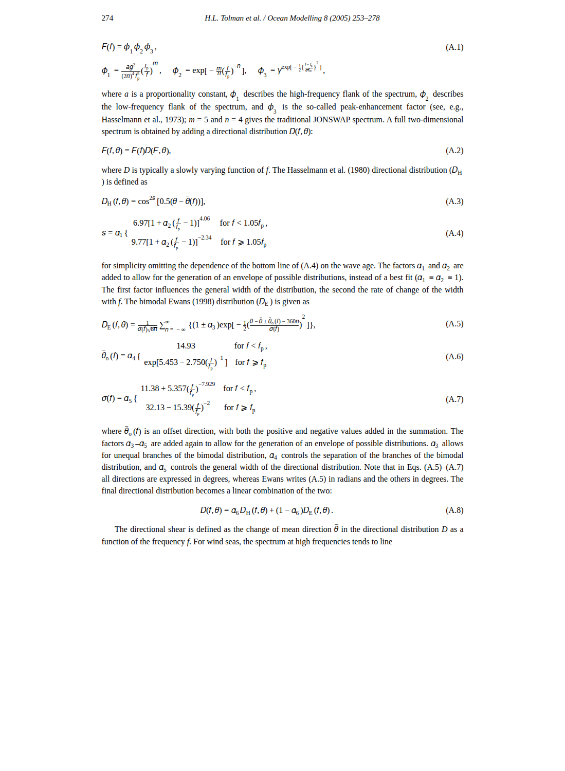274 H.L. Tolman et al. / Ocean Modelling 8 (2005) 253–278
F(f)= ϕ1 ϕ2 ϕ3 ,
(A.1)
ϕ1 = ag2 (2π)4fp5 (fpf) m , ϕ2 = exp [ − mn (ffp) −n ] , ϕ3 = γ exp [ −12 {f−fpσfm} 2 ] ,
where a is a proportionality constant, ϕ1 describes the high-frequency flank of the spectrum, ϕ2 describes the low-frequency flank of the spectrum, and ϕ3 is the so-called peak-enhancement factor (see, e.g., Hasselmann et al., 1973); m = 5 and n = 4 gives the traditional JONSWAP spectrum. A full two-dimensional spectrum is obtained by adding a directional distribution D(f,θ):
F(f,θ) = F(f) D(F,θ) ,
(A.2)
where D is typically a slowly varying function of f. The Hasselmann et al. (1980) directional distribution (DH) is defined as
DH (f,θ) = cos2s [ 0.5 (θ−θ¯(f)) ] ,
(A.3)
s= α1 { 6.97 [1+α2(ffp−1)] 4.06 for f<1.05fp, 9.77 [1+α2(ffp−1)] −2.34 for f⩾1.05fp
(A.4)
for simplicity omitting the dependence of the bottom line of (A.4) on the wave age. The factors α1 and α2 are added to allow for the generation of an envelope of possible distributions, instead of a best fit (α1≡α2≡1). The first factor influences the general width of the distribution, the second the rate of change of the width with f. The bimodal Ewans (1998) distribution (DE) is given as
DE (f,θ) = 1 σ(f)8π ∑ n=−∞ ∞ { (1±α3) exp [ −12 ( θ−θ¯±θ¯o(f)−360n σ(f) ) 2 ] } ,
(A.5)
θ¯o (f) = α4 { 14.93 for f<fp, exp [ 5.453−2.750 (ffp) −1 ] for f⩾fp
(A.6)
σ(f) = α5 { 11.38+5.357 (ffp) −7.929 for f<fp, 32.13−15.39 (ffp) −2 for f⩾fp
(A.7)
where θ¯o(f) is an offset direction, with both the positive and negative values added in the summation. The factors α3–α5 are added again to allow for the generation of an envelope of possible distributions. α3 allows for unequal branches of the bimodal distribution, α4 controls the separation of the branches of the bimodal distribution, and α5 controls the general width of the directional distribution. Note that in Eqs. (A.5)–(A.7) all directions are expressed in degrees, whereas Ewans writes (A.5) in radians and the others in degrees. The final directional distribution becomes a linear combination of the two:
D(f,θ) = α6 DH (f,θ) + (1−α6) DE (f,θ) .
(A.8)
The directional shear is defined as the change of mean direction θ¯ in the directional distribution D as a function of the frequency f. For wind seas, the spectrum at high frequencies tends to line